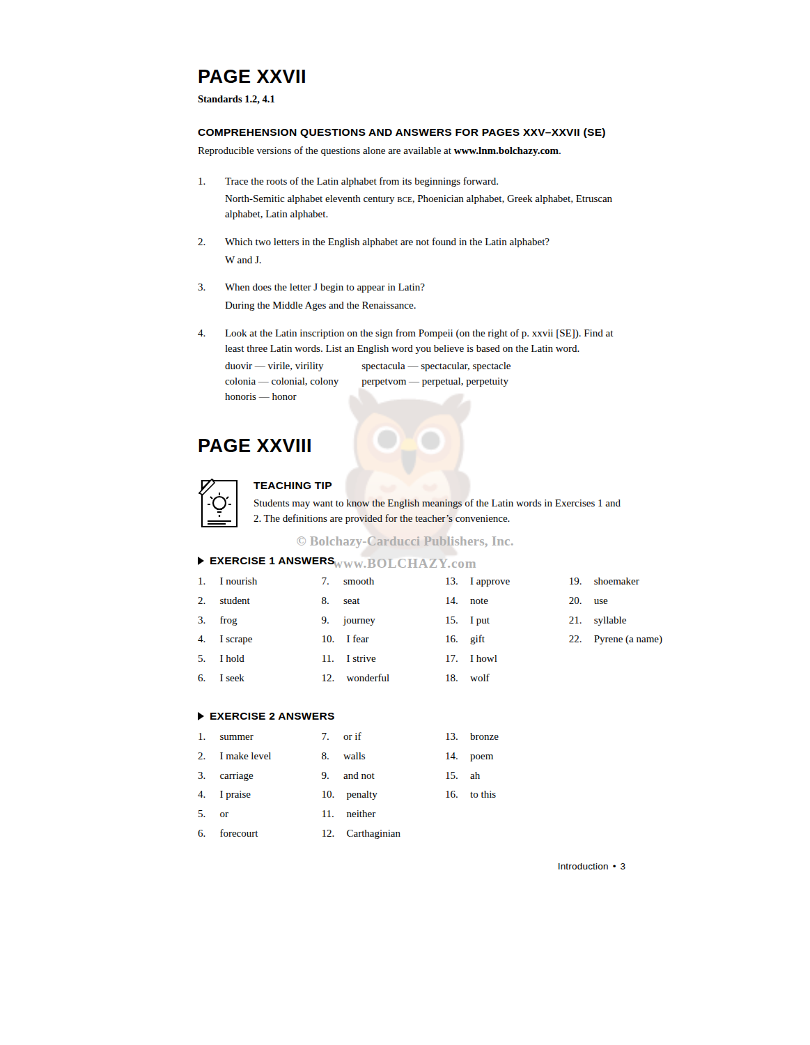🦉
© Bolchazy-Carducci Publishers, Inc.
www.BOLCHAZY.com
PAGE XXVII
Standards 1.2, 4.1
COMPREHENSION QUESTIONS AND ANSWERS FOR PAGES XXV–XXVII (SE)
Reproducible versions of the questions alone are available at www.lnm.bolchazy.com.
1.
Trace the roots of the Latin alphabet from its beginnings forward.
North-Semitic alphabet eleventh century bce, Phoenician alphabet, Greek alphabet, Etruscan alphabet, Latin alphabet.
2.
Which two letters in the English alphabet are not found in the Latin alphabet?
W and J.
3.
When does the letter J begin to appear in Latin?
During the Middle Ages and the Renaissance.
4.
Look at the Latin inscription on the sign from Pompeii (on the right of p. xxvii [SE]). Find at least three Latin words. List an English word you believe is based on the Latin word.
duovir — virile, virility
colonia — colonial, colony
honoris — honor
spectacula — spectacular, spectacle
perpetvom — perpetual, perpetuity
PAGE XXVIII
TEACHING TIP
Students may want to know the English meanings of the Latin words in Exercises 1 and 2. The definitions are provided for the teacher’s convenience.
EXERCISE 1 ANSWERS
1. I nourish
2. student
3. frog
4. I scrape
5. I hold
6. I seek
7. smooth
8. seat
9. journey
10. I fear
11. I strive
12. wonderful
13. I approve
14. note
15. I put
16. gift
17. I howl
18. wolf
19. shoemaker
20. use
21. syllable
22. Pyrene (a name)
EXERCISE 2 ANSWERS
1. summer
2. I make level
3. carriage
4. I praise
5. or
6. forecourt
7. or if
8. walls
9. and not
10. penalty
11. neither
12. Carthaginian
13. bronze
14. poem
15. ah
16. to this
Introduction•3